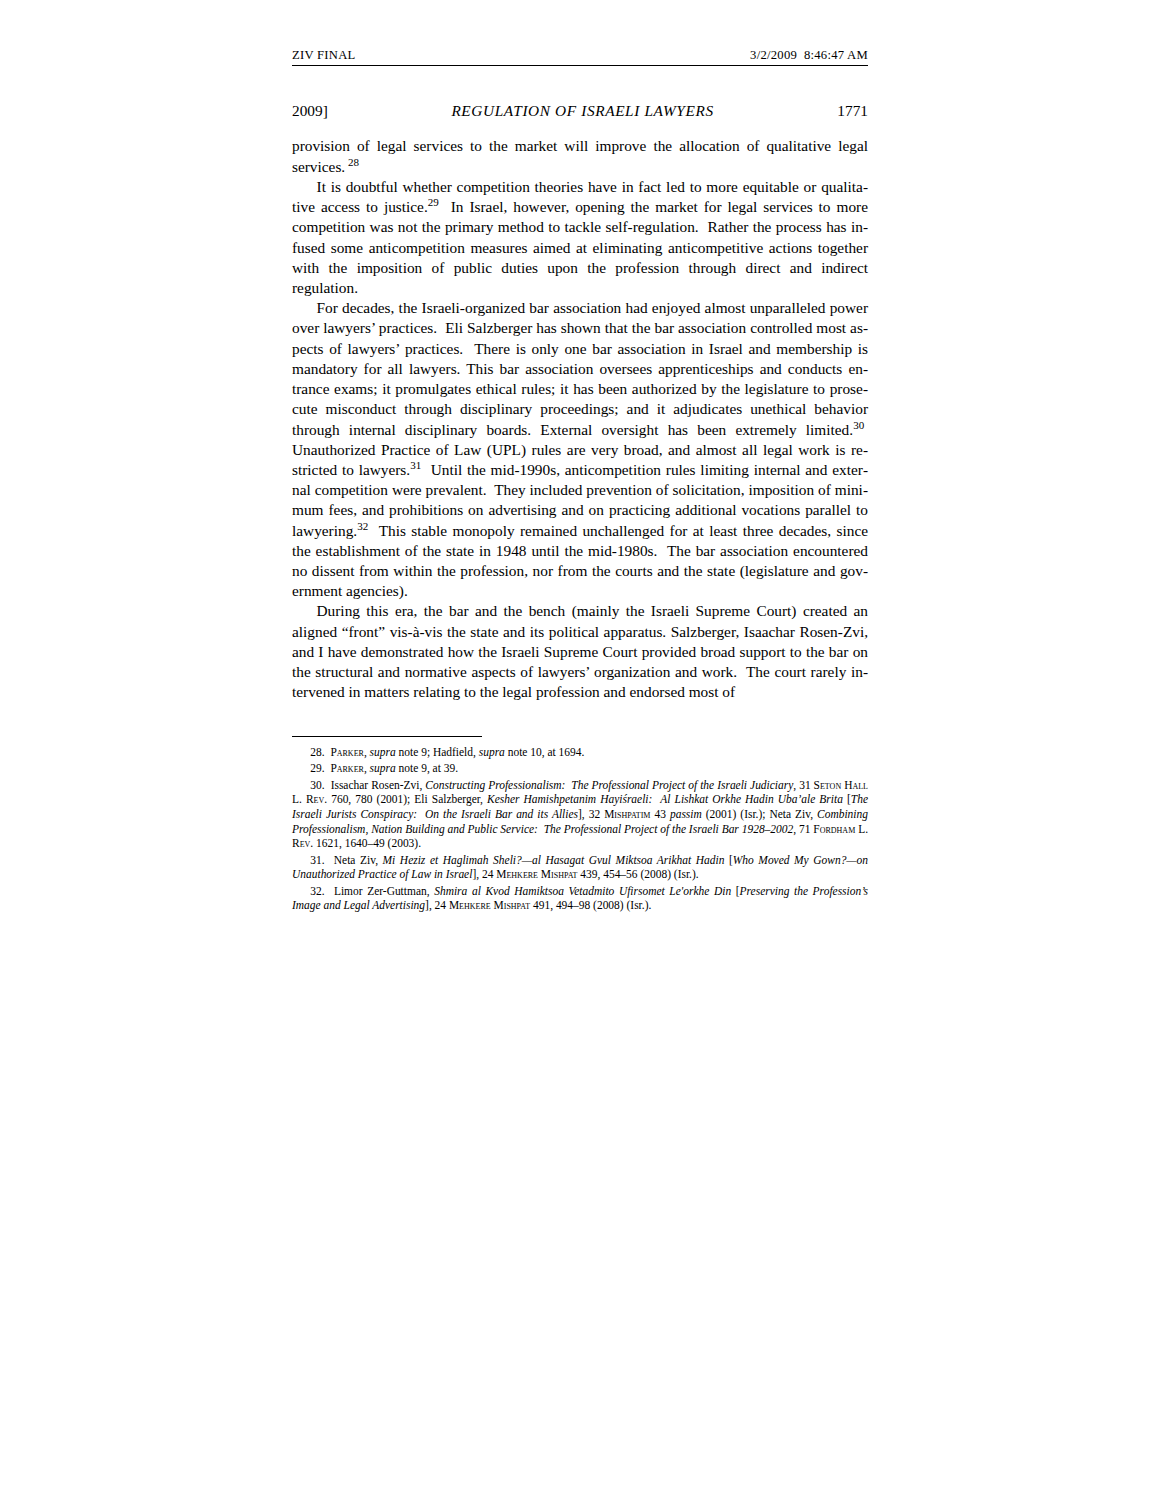ZIV FINAL 3/2/2009 8:46:47 AM
2009] REGULATION OF ISRAELI LAWYERS 1771
provision of legal services to the market will improve the allocation of qualitative legal services. 28
It is doubtful whether competition theories have in fact led to more equitable or qualitative access to justice.29 In Israel, however, opening the market for legal services to more competition was not the primary method to tackle self-regulation. Rather the process has infused some anticompetition measures aimed at eliminating anticompetitive actions together with the imposition of public duties upon the profession through direct and indirect regulation.
For decades, the Israeli-organized bar association had enjoyed almost unparalleled power over lawyers’ practices. Eli Salzberger has shown that the bar association controlled most aspects of lawyers’ practices. There is only one bar association in Israel and membership is mandatory for all lawyers. This bar association oversees apprenticeships and conducts entrance exams; it promulgates ethical rules; it has been authorized by the legislature to prosecute misconduct through disciplinary proceedings; and it adjudicates unethical behavior through internal disciplinary boards. External oversight has been extremely limited.30 Unauthorized Practice of Law (UPL) rules are very broad, and almost all legal work is restricted to lawyers.31 Until the mid-1990s, anticompetition rules limiting internal and external competition were prevalent. They included prevention of solicitation, imposition of minimum fees, and prohibitions on advertising and on practicing additional vocations parallel to lawyering.32 This stable monopoly remained unchallenged for at least three decades, since the establishment of the state in 1948 until the mid-1980s. The bar association encountered no dissent from within the profession, nor from the courts and the state (legislature and government agencies).
During this era, the bar and the bench (mainly the Israeli Supreme Court) created an aligned “front” vis-à-vis the state and its political apparatus. Salzberger, Isaachar Rosen-Zvi, and I have demonstrated how the Israeli Supreme Court provided broad support to the bar on the structural and normative aspects of lawyers’ organization and work. The court rarely intervened in matters relating to the legal profession and endorsed most of
28. Parker, supra note 9; Hadfield, supra note 10, at 1694.
29. Parker, supra note 9, at 39.
30. Issachar Rosen-Zvi, Constructing Professionalism: The Professional Project of the Israeli Judiciary, 31 Seton Hall L. Rev. 760, 780 (2001); Eli Salzberger, Kesher Hamishpetanim Hayiśraeli: Al Lishkat Orkhe Hadin Uba’ale Brita [The Israeli Jurists Conspiracy: On the Israeli Bar and its Allies], 32 Mishpatim 43 passim (2001) (Isr.); Neta Ziv, Combining Professionalism, Nation Building and Public Service: The Professional Project of the Israeli Bar 1928–2002, 71 Fordham L. Rev. 1621, 1640–49 (2003).
31. Neta Ziv, Mi Heziz et Haglimah Sheli?—al Hasagat Gvul Miktsoa Arikhat Hadin [Who Moved My Gown?—on Unauthorized Practice of Law in Israel], 24 Mehkere Mishpat 439, 454–56 (2008) (Isr.).
32. Limor Zer-Guttman, Shmira al Kvod Hamiktsoa Vetadmito Ufirsomet Le'orkhe Din [Preserving the Profession’s Image and Legal Advertising], 24 Mehkere Mishpat 491, 494–98 (2008) (Isr.).